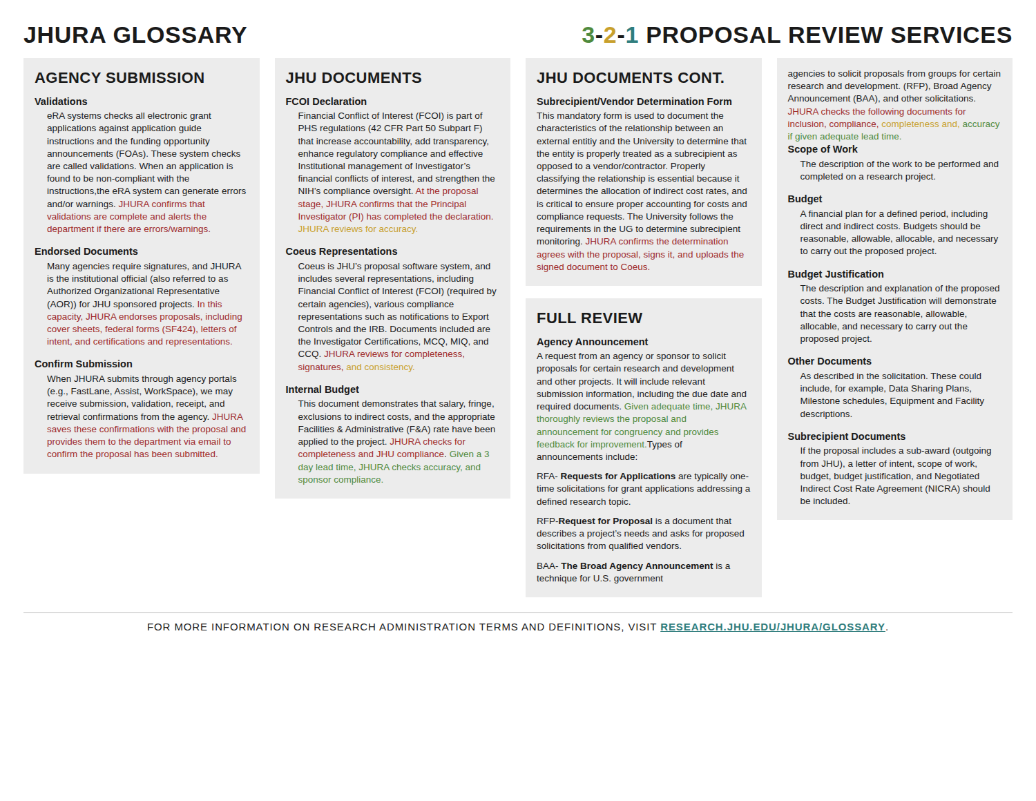JHURA Glossary
3-2-1 Proposal Review Services
Agency Submission
Validations
eRA systems checks all electronic grant applications against application guide instructions and the funding opportunity announcements (FOAs). These system checks are called validations. When an application is found to be non-compliant with the instructions,the eRA system can generate errors and/or warnings. JHURA confirms that validations are complete and alerts the department if there are errors/warnings.
Endorsed Documents
Many agencies require signatures, and JHURA is the institutional official (also referred to as Authorized Organizational Representative (AOR)) for JHU sponsored projects. In this capacity, JHURA endorses proposals, including cover sheets, federal forms (SF424), letters of intent, and certifications and representations.
Confirm Submission
When JHURA submits through agency portals (e.g., FastLane, Assist, WorkSpace), we may receive submission, validation, receipt, and retrieval confirmations from the agency. JHURA saves these confirmations with the proposal and provides them to the department via email to confirm the proposal has been submitted.
JHU Documents
FCOI Declaration
Financial Conflict of Interest (FCOI) is part of PHS regulations (42 CFR Part 50 Subpart F) that increase accountability, add transparency, enhance regulatory compliance and effective Institutional management of Investigator’s financial conflicts of interest, and strengthen the NIH’s compliance oversight. At the proposal stage, JHURA confirms that the Principal Investigator (PI) has completed the declaration. JHURA reviews for accuracy.
Coeus Representations
Coeus is JHU’s proposal software system, and includes several representations, including Financial Conflict of Interest (FCOI) (required by certain agencies), various compliance representations such as notifications to Export Controls and the IRB. Documents included are the Investigator Certifications, MCQ, MIQ, and CCQ. JHURA reviews for completeness, signatures, and consistency.
Internal Budget
This document demonstrates that salary, fringe, exclusions to indirect costs, and the appropriate Facilities & Administrative (F&A) rate have been applied to the project. JHURA checks for completeness and JHU compliance. Given a 3 day lead time, JHURA checks accuracy, and sponsor compliance.
JHU Documents cont.
Subrecipient/Vendor Determination Form
This mandatory form is used to document the characteristics of the relationship between an external entitiy and the University to determine that the entity is properly treated as a subrecipient as opposed to a vendor/contractor. Properly classifying the relationship is essential because it determines the allocation of indirect cost rates, and is critical to ensure proper accounting for costs and compliance requests. The University follows the requirements in the UG to determine subrecipient monitoring. JHURA confirms the determination agrees with the proposal, signs it, and uploads the signed document to Coeus.
Full Review
Agency Announcement
A request from an agency or sponsor to solicit proposals for certain research and development and other projects. It will include relevant submission information, including the due date and required documents. Given adequate time, JHURA thoroughly reviews the proposal and announcement for congruency and provides feedback for improvement. Types of announcements include:
RFA- Requests for Applications are typically one-time solicitations for grant applications addressing a defined research topic.
RFP-Request for Proposal is a document that describes a project’s needs and asks for proposed solicitations from qualified vendors.
BAA- The Broad Agency Announcement is a technique for U.S. government
agencies to solicit proposals from groups for certain research and development. (RFP), Broad Agency Announcement (BAA), and other solicitations. JHURA checks the following documents for inclusion, compliance, completeness and, accuracy if given adequate lead time.
Scope of Work
The description of the work to be performed and completed on a research project.
Budget
A financial plan for a defined period, including direct and indirect costs. Budgets should be reasonable, allowable, allocable, and necessary to carry out the proposed project.
Budget Justification
The description and explanation of the proposed costs. The Budget Justification will demonstrate that the costs are reasonable, allowable, allocable, and necessary to carry out the proposed project.
Other Documents
As described in the solicitation. These could include, for example, Data Sharing Plans, Milestone schedules, Equipment and Facility descriptions.
Subrecipient Documents
If the proposal includes a sub-award (outgoing from JHU), a letter of intent, scope of work, budget, budget justification, and Negotiated Indirect Cost Rate Agreement (NICRA) should be included.
For more information on research administration terms and definitions, visit research.jhu.edu/jhura/glossary.